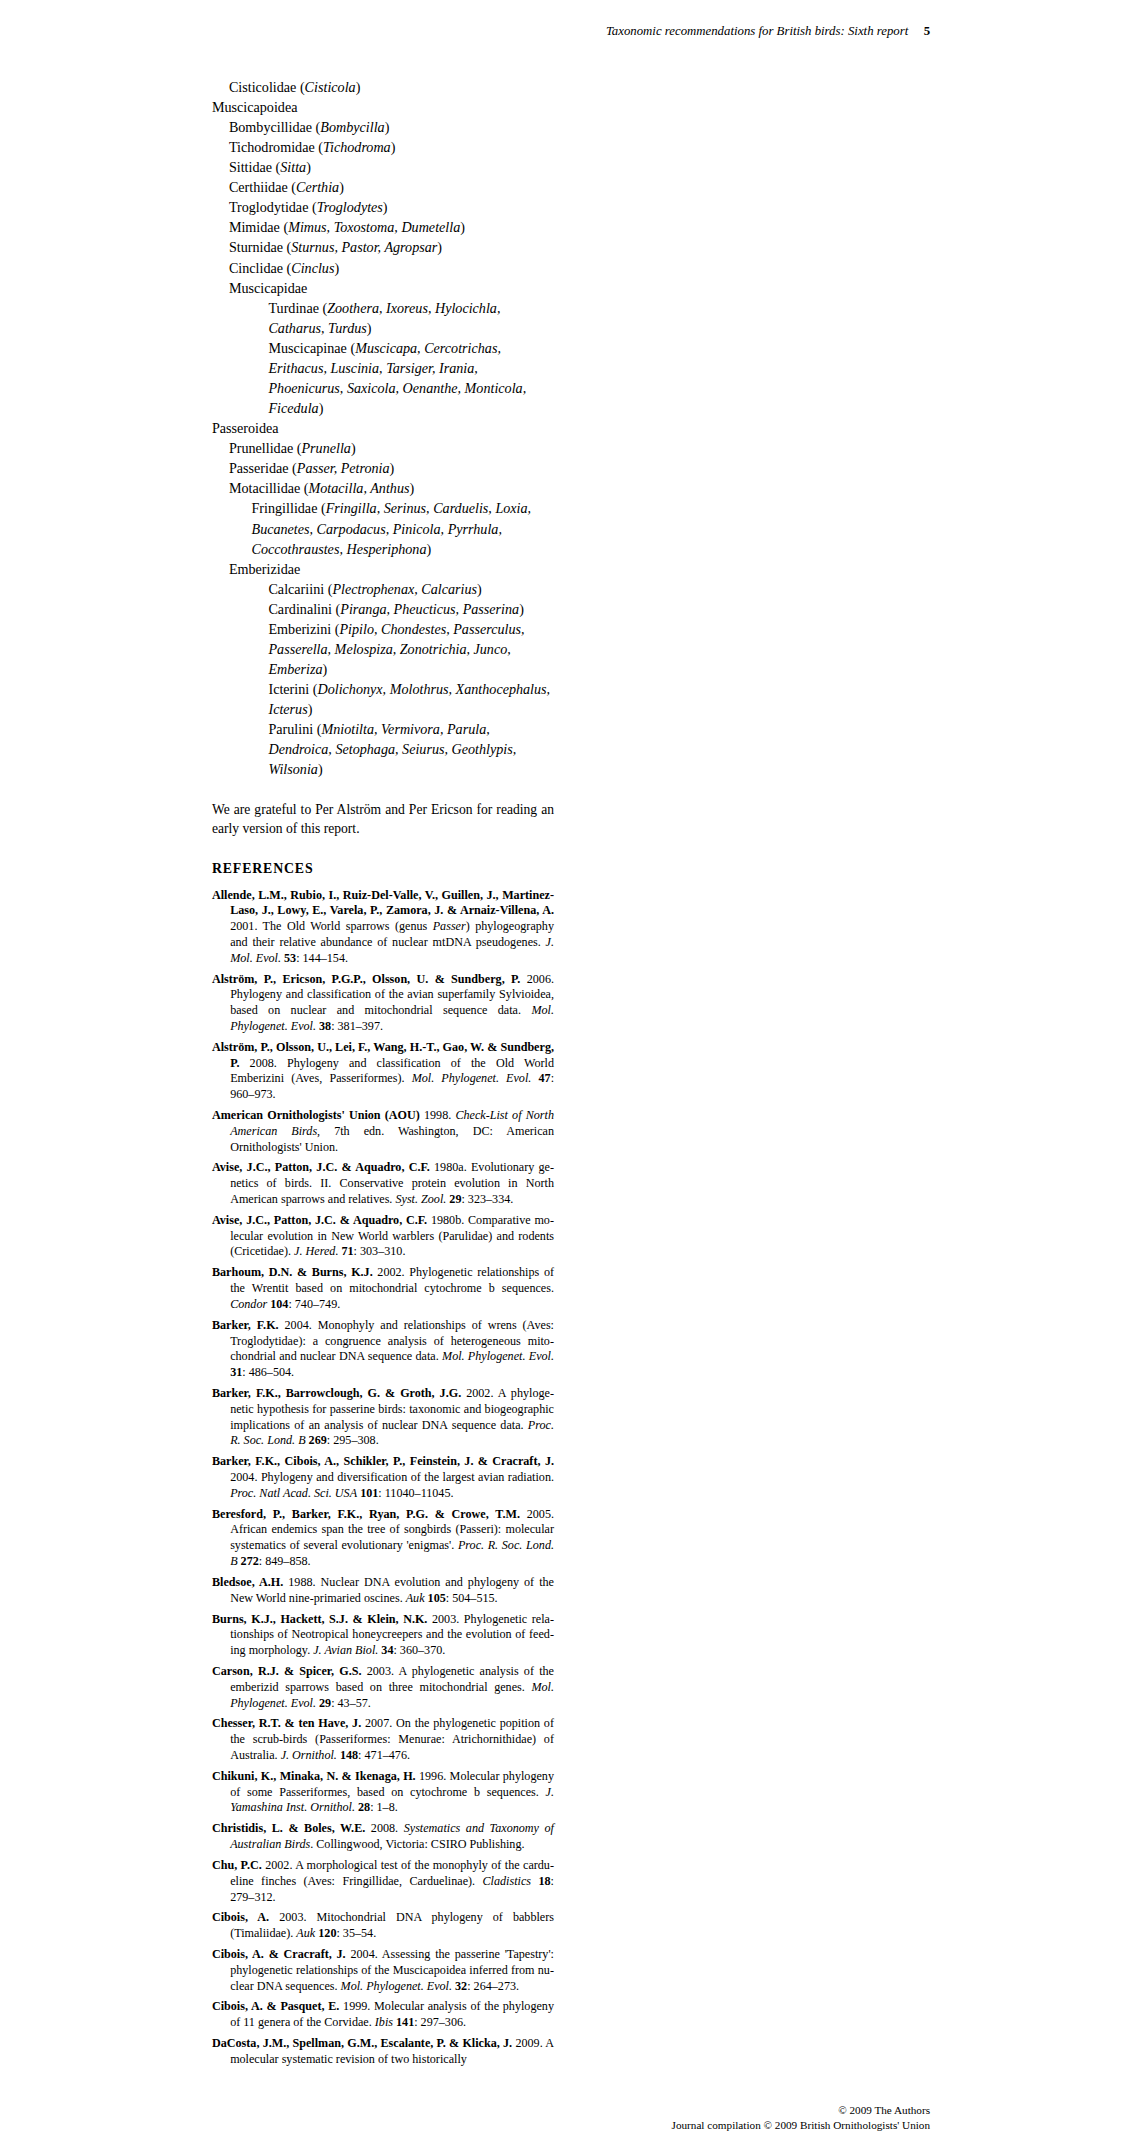Taxonomic recommendations for British birds: Sixth report 5
Cisticolidae (Cisticola)
Muscicapoidea
Bombycillidae (Bombycilla)
Tichodromidae (Tichodroma)
Sittidae (Sitta)
Certhiidae (Certhia)
Troglodytidae (Troglodytes)
Mimidae (Mimus, Toxostoma, Dumetella)
Sturnidae (Sturnus, Pastor, Agropsar)
Cinclidae (Cinclus)
Muscicapidae
Turdinae (Zoothera, Ixoreus, Hylocichla, Catharus, Turdus)
Muscicapinae (Muscicapa, Cercotrichas, Erithacus, Luscinia, Tarsiger, Irania, Phoenicurus, Saxicola, Oenanthe, Monticola, Ficedula)
Passeroidea
Prunellidae (Prunella)
Passeridae (Passer, Petronia)
Motacillidae (Motacilla, Anthus)
Fringillidae (Fringilla, Serinus, Carduelis, Loxia, Bucanetes, Carpodacus, Pinicola, Pyrrhula, Coccothraustes, Hesperiphona)
Emberizidae
Calcariini (Plectrophenax, Calcarius)
Cardinalini (Piranga, Pheucticus, Passerina)
Emberizini (Pipilo, Chondestes, Passerculus, Passerella, Melospiza, Zonotrichia, Junco, Emberiza)
Icterini (Dolichonyx, Molothrus, Xanthocephalus, Icterus)
Parulini (Mniotilta, Vermivora, Parula, Dendroica, Setophaga, Seiurus, Geothlypis, Wilsonia)
We are grateful to Per Alström and Per Ericson for reading an early version of this report.
REFERENCES
Allende, L.M., Rubio, I., Ruiz-Del-Valle, V., Guillen, J., Martinez-Laso, J., Lowy, E., Varela, P., Zamora, J. & Arnaiz-Villena, A. 2001. The Old World sparrows (genus Passer) phylogeography and their relative abundance of nuclear mtDNA pseudogenes. J. Mol. Evol. 53: 144–154.
Alström, P., Ericson, P.G.P., Olsson, U. & Sundberg, P. 2006. Phylogeny and classification of the avian superfamily Sylvioidea, based on nuclear and mitochondrial sequence data. Mol. Phylogenet. Evol. 38: 381–397.
Alström, P., Olsson, U., Lei, F., Wang, H.-T., Gao, W. & Sundberg, P. 2008. Phylogeny and classification of the Old World Emberizini (Aves, Passeriformes). Mol. Phylogenet. Evol. 47: 960–973.
American Ornithologists' Union (AOU) 1998. Check-List of North American Birds, 7th edn. Washington, DC: American Ornithologists' Union.
Avise, J.C., Patton, J.C. & Aquadro, C.F. 1980a. Evolutionary genetics of birds. II. Conservative protein evolution in North American sparrows and relatives. Syst. Zool. 29: 323–334.
Avise, J.C., Patton, J.C. & Aquadro, C.F. 1980b. Comparative molecular evolution in New World warblers (Parulidae) and rodents (Cricetidae). J. Hered. 71: 303–310.
Barhoum, D.N. & Burns, K.J. 2002. Phylogenetic relationships of the Wrentit based on mitochondrial cytochrome b sequences. Condor 104: 740–749.
Barker, F.K. 2004. Monophyly and relationships of wrens (Aves: Troglodytidae): a congruence analysis of heterogeneous mitochondrial and nuclear DNA sequence data. Mol. Phylogenet. Evol. 31: 486–504.
Barker, F.K., Barrowclough, G. & Groth, J.G. 2002. A phylogenetic hypothesis for passerine birds: taxonomic and biogeographic implications of an analysis of nuclear DNA sequence data. Proc. R. Soc. Lond. B 269: 295–308.
Barker, F.K., Cibois, A., Schikler, P., Feinstein, J. & Cracraft, J. 2004. Phylogeny and diversification of the largest avian radiation. Proc. Natl Acad. Sci. USA 101: 11040–11045.
Beresford, P., Barker, F.K., Ryan, P.G. & Crowe, T.M. 2005. African endemics span the tree of songbirds (Passeri): molecular systematics of several evolutionary 'enigmas'. Proc. R. Soc. Lond. B 272: 849–858.
Bledsoe, A.H. 1988. Nuclear DNA evolution and phylogeny of the New World nine-primaried oscines. Auk 105: 504–515.
Burns, K.J., Hackett, S.J. & Klein, N.K. 2003. Phylogenetic relationships of Neotropical honeycreepers and the evolution of feeding morphology. J. Avian Biol. 34: 360–370.
Carson, R.J. & Spicer, G.S. 2003. A phylogenetic analysis of the emberizid sparrows based on three mitochondrial genes. Mol. Phylogenet. Evol. 29: 43–57.
Chesser, R.T. & ten Have, J. 2007. On the phylogenetic popition of the scrub-birds (Passeriformes: Menurae: Atrichornithidae) of Australia. J. Ornithol. 148: 471–476.
Chikuni, K., Minaka, N. & Ikenaga, H. 1996. Molecular phylogeny of some Passeriformes, based on cytochrome b sequences. J. Yamashina Inst. Ornithol. 28: 1–8.
Christidis, L. & Boles, W.E. 2008. Systematics and Taxonomy of Australian Birds. Collingwood, Victoria: CSIRO Publishing.
Chu, P.C. 2002. A morphological test of the monophyly of the cardueline finches (Aves: Fringillidae, Carduelinae). Cladistics 18: 279–312.
Cibois, A. 2003. Mitochondrial DNA phylogeny of babblers (Timaliidae). Auk 120: 35–54.
Cibois, A. & Cracraft, J. 2004. Assessing the passerine 'Tapestry': phylogenetic relationships of the Muscicapoidea inferred from nuclear DNA sequences. Mol. Phylogenet. Evol. 32: 264–273.
Cibois, A. & Pasquet, E. 1999. Molecular analysis of the phylogeny of 11 genera of the Corvidae. Ibis 141: 297–306.
DaCosta, J.M., Spellman, G.M., Escalante, P. & Klicka, J. 2009. A molecular systematic revision of two historically
© 2009 The Authors
Journal compilation © 2009 British Ornithologists' Union